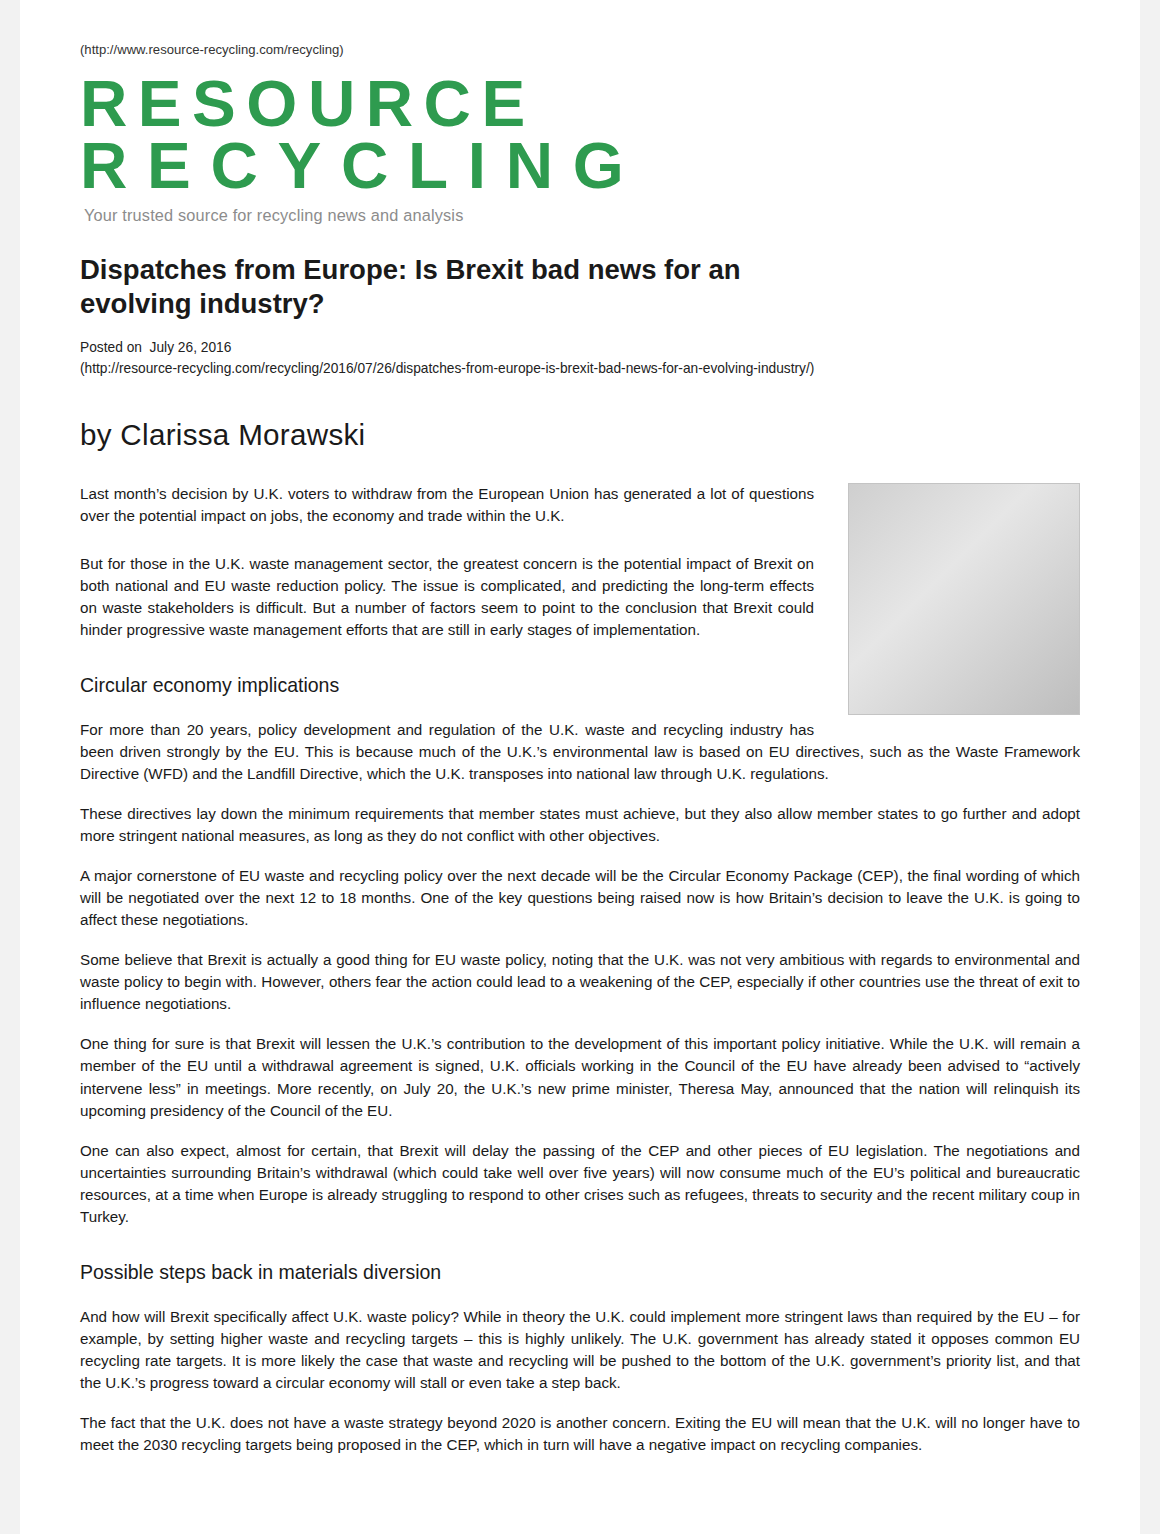(http://www.resource-recycling.com/recycling)
RESOURCE
RECYCLING
Your trusted source for recycling news and analysis
Dispatches from Europe: Is Brexit bad news for an evolving industry?
Posted on July 26, 2016
(http://resource-recycling.com/recycling/2016/07/26/dispatches-from-europe-is-brexit-bad-news-for-an-evolving-industry/)
by Clarissa Morawski
Last month’s decision by U.K. voters to withdraw from the European Union has generated a lot of questions over the potential impact on jobs, the economy and trade within the U.K.
But for those in the U.K. waste management sector, the greatest concern is the potential impact of Brexit on both national and EU waste reduction policy. The issue is complicated, and predicting the long-term effects on waste stakeholders is difficult. But a number of factors seem to point to the conclusion that Brexit could hinder progressive waste management efforts that are still in early stages of implementation.
Circular economy implications
For more than 20 years, policy development and regulation of the U.K. waste and recycling industry has been driven strongly by the EU. This is because much of the U.K.’s environmental law is based on EU directives, such as the Waste Framework Directive (WFD) and the Landfill Directive, which the U.K. transposes into national law through U.K. regulations.
These directives lay down the minimum requirements that member states must achieve, but they also allow member states to go further and adopt more stringent national measures, as long as they do not conflict with other objectives.
A major cornerstone of EU waste and recycling policy over the next decade will be the Circular Economy Package (CEP), the final wording of which will be negotiated over the next 12 to 18 months. One of the key questions being raised now is how Britain’s decision to leave the U.K. is going to affect these negotiations.
Some believe that Brexit is actually a good thing for EU waste policy, noting that the U.K. was not very ambitious with regards to environmental and waste policy to begin with. However, others fear the action could lead to a weakening of the CEP, especially if other countries use the threat of exit to influence negotiations.
One thing for sure is that Brexit will lessen the U.K.’s contribution to the development of this important policy initiative. While the U.K. will remain a member of the EU until a withdrawal agreement is signed, U.K. officials working in the Council of the EU have already been advised to “actively intervene less” in meetings. More recently, on July 20, the U.K.’s new prime minister, Theresa May, announced that the nation will relinquish its upcoming presidency of the Council of the EU.
One can also expect, almost for certain, that Brexit will delay the passing of the CEP and other pieces of EU legislation. The negotiations and uncertainties surrounding Britain’s withdrawal (which could take well over five years) will now consume much of the EU’s political and bureaucratic resources, at a time when Europe is already struggling to respond to other crises such as refugees, threats to security and the recent military coup in Turkey.
Possible steps back in materials diversion
And how will Brexit specifically affect U.K. waste policy? While in theory the U.K. could implement more stringent laws than required by the EU – for example, by setting higher waste and recycling targets – this is highly unlikely. The U.K. government has already stated it opposes common EU recycling rate targets. It is more likely the case that waste and recycling will be pushed to the bottom of the U.K. government’s priority list, and that the U.K.’s progress toward a circular economy will stall or even take a step back.
The fact that the U.K. does not have a waste strategy beyond 2020 is another concern. Exiting the EU will mean that the U.K. will no longer have to meet the 2030 recycling targets being proposed in the CEP, which in turn will have a negative impact on recycling companies.